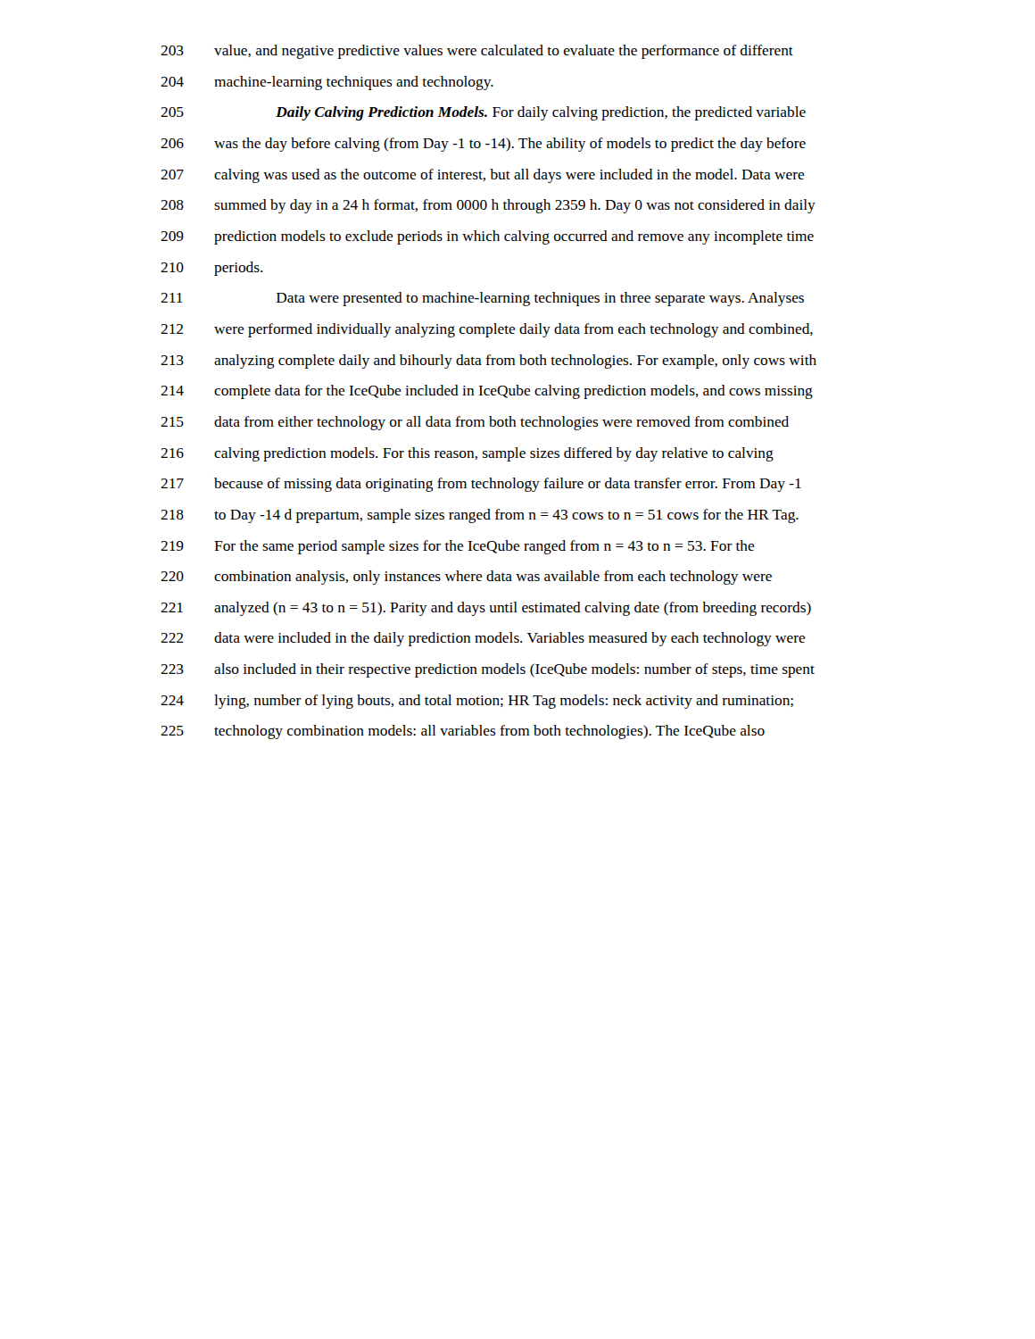203
value, and negative predictive values were calculated to evaluate the performance of different
204
machine-learning techniques and technology.
205
Daily Calving Prediction Models. For daily calving prediction, the predicted variable
206
was the day before calving (from Day -1 to -14). The ability of models to predict the day before
207
calving was used as the outcome of interest, but all days were included in the model. Data were
208
summed by day in a 24 h format, from 0000 h through 2359 h. Day 0 was not considered in daily
209
prediction models to exclude periods in which calving occurred and remove any incomplete time
210
periods.
211
Data were presented to machine-learning techniques in three separate ways. Analyses
212
were performed individually analyzing complete daily data from each technology and combined,
213
analyzing complete daily and bihourly data from both technologies. For example, only cows with
214
complete data for the IceQube included in IceQube calving prediction models, and cows missing
215
data from either technology or all data from both technologies were removed from combined
216
calving prediction models. For this reason, sample sizes differed by day relative to calving
217
because of missing data originating from technology failure or data transfer error. From Day -1
218
to Day -14 d prepartum, sample sizes ranged from n = 43 cows to n = 51 cows for the HR Tag.
219
For the same period sample sizes for the IceQube ranged from n = 43 to n = 53. For the
220
combination analysis, only instances where data was available from each technology were
221
analyzed (n = 43 to n = 51). Parity and days until estimated calving date (from breeding records)
222
data were included in the daily prediction models. Variables measured by each technology were
223
also included in their respective prediction models (IceQube models: number of steps, time spent
224
lying, number of lying bouts, and total motion; HR Tag models: neck activity and rumination;
225
technology combination models: all variables from both technologies). The IceQube also